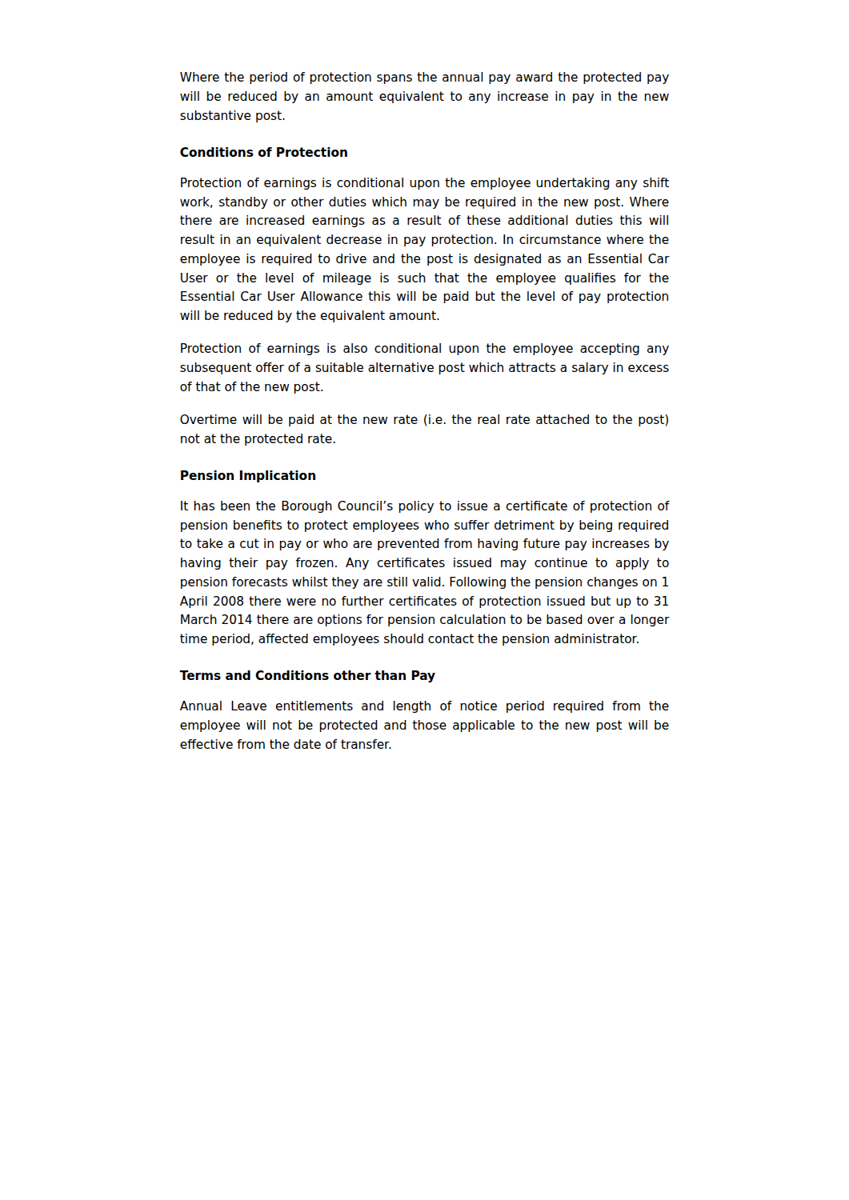Where the period of protection spans the annual pay award the protected pay will be reduced by an amount equivalent to any increase in pay in the new substantive post.
Conditions of Protection
Protection of earnings is conditional upon the employee undertaking any shift work, standby or other duties which may be required in the new post. Where there are increased earnings as a result of these additional duties this will result in an equivalent decrease in pay protection. In circumstance where the employee is required to drive and the post is designated as an Essential Car User or the level of mileage is such that the employee qualifies for the Essential Car User Allowance this will be paid but the level of pay protection will be reduced by the equivalent amount.
Protection of earnings is also conditional upon the employee accepting any subsequent offer of a suitable alternative post which attracts a salary in excess of that of the new post.
Overtime will be paid at the new rate (i.e. the real rate attached to the post) not at the protected rate.
Pension Implication
It has been the Borough Council’s policy to issue a certificate of protection of pension benefits to protect employees who suffer detriment by being required to take a cut in pay or who are prevented from having future pay increases by having their pay frozen. Any certificates issued may continue to apply to pension forecasts whilst they are still valid. Following the pension changes on 1 April 2008 there were no further certificates of protection issued but up to 31 March 2014 there are options for pension calculation to be based over a longer time period, affected employees should contact the pension administrator.
Terms and Conditions other than Pay
Annual Leave entitlements and length of notice period required from the employee will not be protected and those applicable to the new post will be effective from the date of transfer.